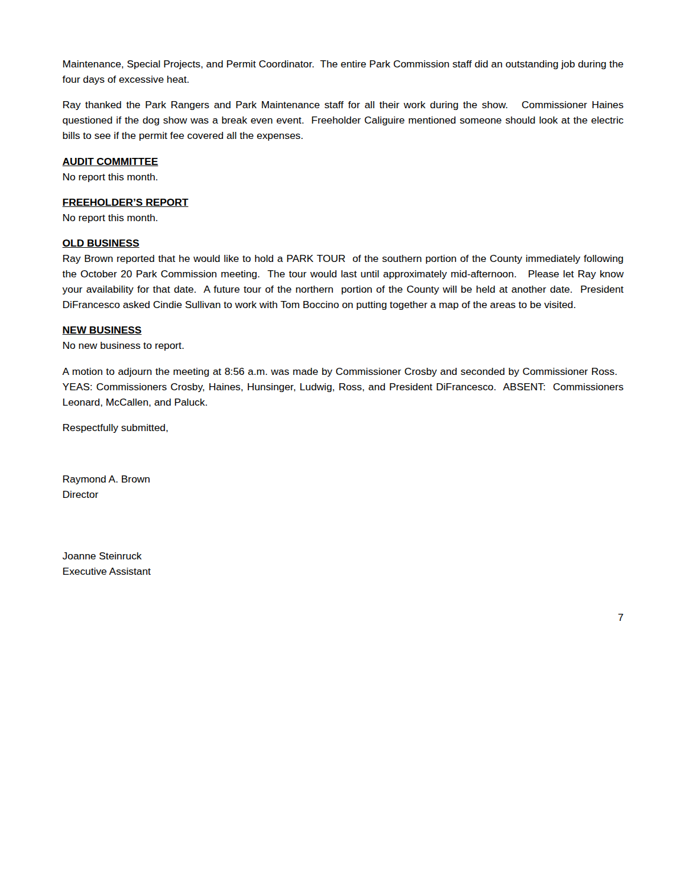Maintenance, Special Projects, and Permit Coordinator. The entire Park Commission staff did an outstanding job during the four days of excessive heat.
Ray thanked the Park Rangers and Park Maintenance staff for all their work during the show. Commissioner Haines questioned if the dog show was a break even event. Freeholder Caliguire mentioned someone should look at the electric bills to see if the permit fee covered all the expenses.
AUDIT COMMITTEE
No report this month.
FREEHOLDER’S REPORT
No report this month.
OLD BUSINESS
Ray Brown reported that he would like to hold a PARK TOUR of the southern portion of the County immediately following the October 20 Park Commission meeting. The tour would last until approximately mid-afternoon. Please let Ray know your availability for that date. A future tour of the northern portion of the County will be held at another date. President DiFrancesco asked Cindie Sullivan to work with Tom Boccino on putting together a map of the areas to be visited.
NEW BUSINESS
No new business to report.
A motion to adjourn the meeting at 8:56 a.m. was made by Commissioner Crosby and seconded by Commissioner Ross. YEAS: Commissioners Crosby, Haines, Hunsinger, Ludwig, Ross, and President DiFrancesco. ABSENT: Commissioners Leonard, McCallen, and Paluck.
Respectfully submitted,
Raymond A. Brown
Director
Joanne Steinruck
Executive Assistant
7